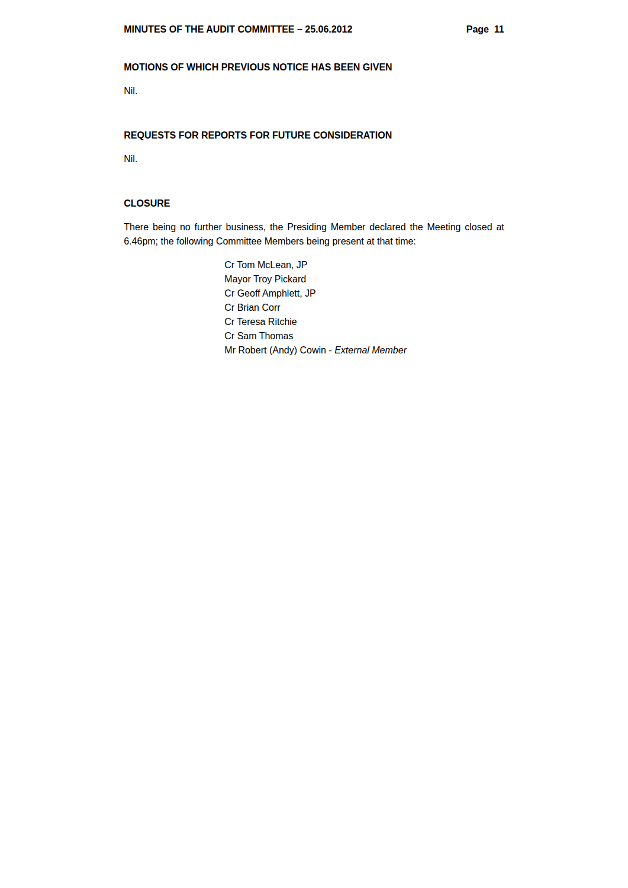Minutes of the Audit Committee – 25.06.2012 Page 11
Motions of Which Previous Notice Has Been Given
Nil.
Requests for Reports for Future Consideration
Nil.
Closure
There being no further business, the Presiding Member declared the Meeting closed at 6.46pm; the following Committee Members being present at that time:
Cr Tom McLean, JP
Mayor Troy Pickard
Cr Geoff Amphlett, JP
Cr Brian Corr
Cr Teresa Ritchie
Cr Sam Thomas
Mr Robert (Andy) Cowin - External Member